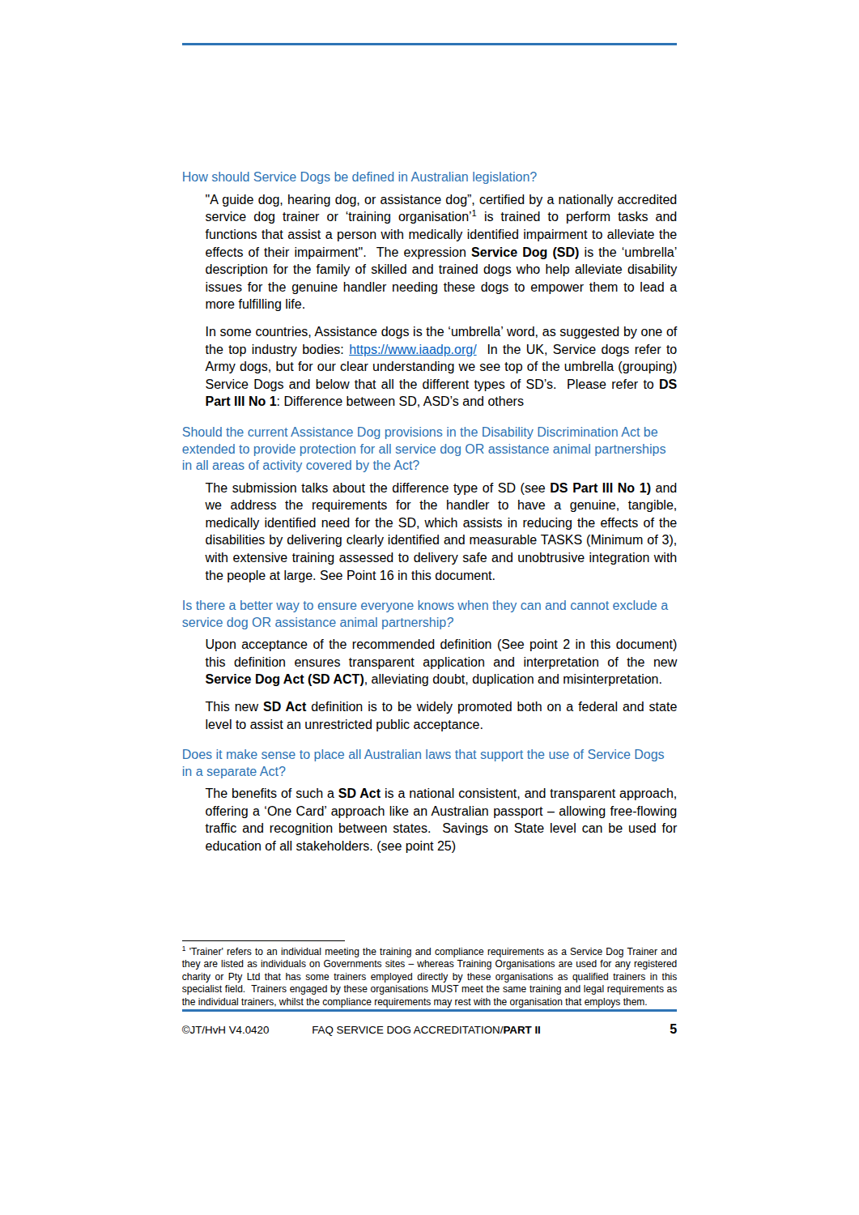How should Service Dogs be defined in Australian legislation?
"A guide dog, hearing dog, or assistance dog”, certified by a nationally accredited service dog trainer or ‘training organisation’1 is trained to perform tasks and functions that assist a person with medically identified impairment to alleviate the effects of their impairment". The expression Service Dog (SD) is the ‘umbrella’ description for the family of skilled and trained dogs who help alleviate disability issues for the genuine handler needing these dogs to empower them to lead a more fulfilling life.
In some countries, Assistance dogs is the ‘umbrella’ word, as suggested by one of the top industry bodies: https://www.iaadp.org/ In the UK, Service dogs refer to Army dogs, but for our clear understanding we see top of the umbrella (grouping) Service Dogs and below that all the different types of SD’s. Please refer to DS Part III No 1: Difference between SD, ASD’s and others
Should the current Assistance Dog provisions in the Disability Discrimination Act be extended to provide protection for all service dog OR assistance animal partnerships in all areas of activity covered by the Act?
The submission talks about the difference type of SD (see DS Part III No 1) and we address the requirements for the handler to have a genuine, tangible, medically identified need for the SD, which assists in reducing the effects of the disabilities by delivering clearly identified and measurable TASKS (Minimum of 3), with extensive training assessed to delivery safe and unobtrusive integration with the people at large. See Point 16 in this document.
Is there a better way to ensure everyone knows when they can and cannot exclude a service dog OR assistance animal partnership?
Upon acceptance of the recommended definition (See point 2 in this document) this definition ensures transparent application and interpretation of the new Service Dog Act (SD ACT), alleviating doubt, duplication and misinterpretation.
This new SD Act definition is to be widely promoted both on a federal and state level to assist an unrestricted public acceptance.
Does it make sense to place all Australian laws that support the use of Service Dogs in a separate Act?
The benefits of such a SD Act is a national consistent, and transparent approach, offering a ‘One Card’ approach like an Australian passport – allowing free-flowing traffic and recognition between states. Savings on State level can be used for education of all stakeholders. (see point 25)
1 'Trainer' refers to an individual meeting the training and compliance requirements as a Service Dog Trainer and they are listed as individuals on Governments sites – whereas Training Organisations are used for any registered charity or Pty Ltd that has some trainers employed directly by these organisations as qualified trainers in this specialist field. Trainers engaged by these organisations MUST meet the same training and legal requirements as the individual trainers, whilst the compliance requirements may rest with the organisation that employs them.
©JT/HvH V4.0420 FAQ SERVICE DOG ACCREDITATION/PART II 5